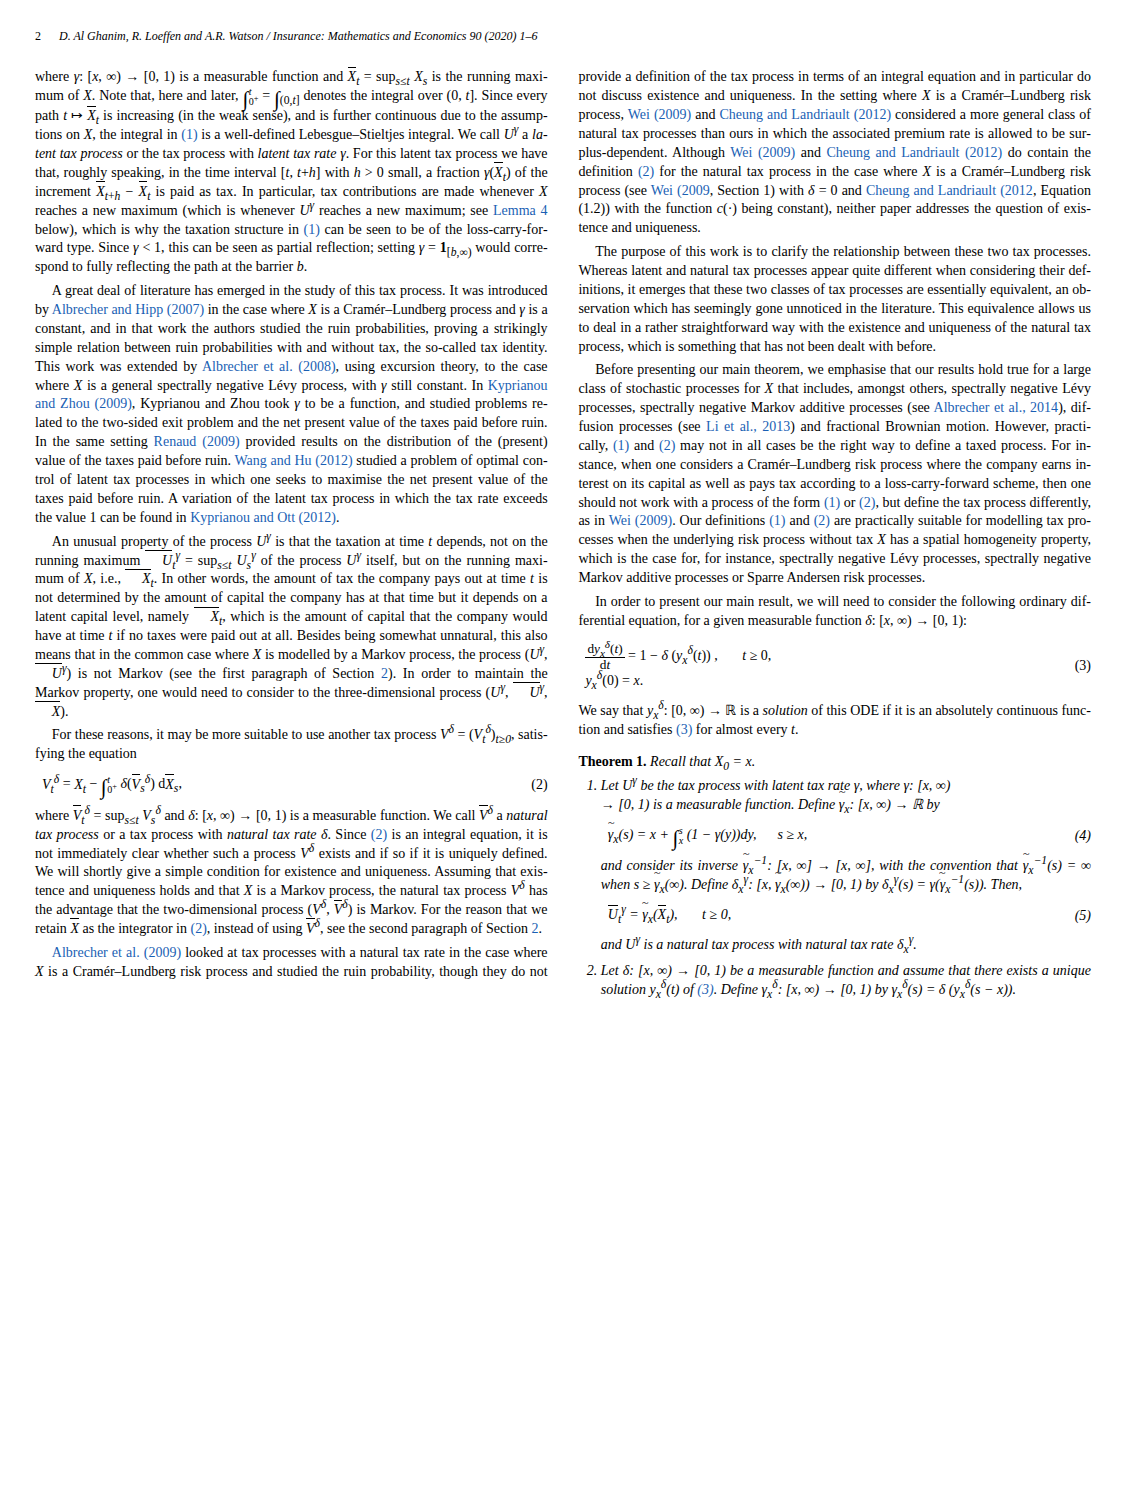2 D. Al Ghanim, R. Loeffen and A.R. Watson / Insurance: Mathematics and Economics 90 (2020) 1–6
where γ: [x, ∞) → [0, 1) is a measurable function and Xt = sups≤t Xs is the running maximum of X. Note that, here and later, ∫t 0+ = ∫(0,t] denotes the integral over (0, t]. Since every path t ↦ Xt is increasing (in the weak sense), and is further continuous due to the assumptions on X, the integral in (1) is a well-defined Lebesgue–Stieltjes integral. We call Uγ a latent tax process or the tax process with latent tax rate γ. For this latent tax process we have that, roughly speaking, in the time interval [t, t+h] with h > 0 small, a fraction γ(Xt) of the increment Xt+h − Xt is paid as tax. In particular, tax contributions are made whenever X reaches a new maximum (which is whenever Uγ reaches a new maximum; see Lemma 4 below), which is why the taxation structure in (1) can be seen to be of the loss-carry-forward type. Since γ < 1, this can be seen as partial reflection; setting γ = 1[b,∞) would correspond to fully reflecting the path at the barrier b.
A great deal of literature has emerged in the study of this tax process. It was introduced by Albrecher and Hipp (2007) in the case where X is a Cramér–Lundberg process and γ is a constant, and in that work the authors studied the ruin probabilities, proving a strikingly simple relation between ruin probabilities with and without tax, the so-called tax identity. This work was extended by Albrecher et al. (2008), using excursion theory, to the case where X is a general spectrally negative Lévy process, with γ still constant. In Kyprianou and Zhou (2009), Kyprianou and Zhou took γ to be a function, and studied problems related to the two-sided exit problem and the net present value of the taxes paid before ruin. In the same setting Renaud (2009) provided results on the distribution of the (present) value of the taxes paid before ruin. Wang and Hu (2012) studied a problem of optimal control of latent tax processes in which one seeks to maximise the net present value of the taxes paid before ruin. A variation of the latent tax process in which the tax rate exceeds the value 1 can be found in Kyprianou and Ott (2012).
An unusual property of the process Uγ is that the taxation at time t depends, not on the running maximum Utγ = sups≤t Usγ of the process Uγ itself, but on the running maximum of X, i.e., Xt. In other words, the amount of tax the company pays out at time t is not determined by the amount of capital the company has at that time but it depends on a latent capital level, namely Xt, which is the amount of capital that the company would have at time t if no taxes were paid out at all. Besides being somewhat unnatural, this also means that in the common case where X is modelled by a Markov process, the process (Uγ, Uγ) is not Markov (see the first paragraph of Section 2). In order to maintain the Markov property, one would need to consider to the three-dimensional process (Uγ, Uγ, X).
For these reasons, it may be more suitable to use another tax process Vδ = (Vtδ)t≥0, satisfying the equation
Vtδ = Xt − ∫t 0+ δ(Vsδ) dXs, (2)
where Vtδ = sups≤t Vsδ and δ: [x, ∞) → [0, 1) is a measurable function. We call Vδ a natural tax process or a tax process with natural tax rate δ. Since (2) is an integral equation, it is not immediately clear whether such a process Vδ exists and if so if it is uniquely defined. We will shortly give a simple condition for existence and uniqueness. Assuming that existence and uniqueness holds and that X is a Markov process, the natural tax process Vδ has the advantage that the two-dimensional process (Vδ, Vδ) is Markov. For the reason that we retain X as the integrator in (2), instead of using Vδ, see the second paragraph of Section 2.
Albrecher et al. (2009) looked at tax processes with a natural tax rate in the case where X is a Cramér–Lundberg risk process and studied the ruin probability, though they do not provide a definition of the tax process in terms of an integral equation and in particular do not discuss existence and uniqueness. In the setting where X is a Cramér–Lundberg risk process, Wei (2009) and Cheung and Landriault (2012) considered a more general class of natural tax processes than ours in which the associated premium rate is allowed to be surplus-dependent. Although Wei (2009) and Cheung and Landriault (2012) do contain the definition (2) for the natural tax process in the case where X is a Cramér–Lundberg risk process (see Wei (2009, Section 1) with δ = 0 and Cheung and Landriault (2012, Equation (1.2)) with the function c(·) being constant), neither paper addresses the question of existence and uniqueness.
The purpose of this work is to clarify the relationship between these two tax processes. Whereas latent and natural tax processes appear quite different when considering their definitions, it emerges that these two classes of tax processes are essentially equivalent, an observation which has seemingly gone unnoticed in the literature. This equivalence allows us to deal in a rather straightforward way with the existence and uniqueness of the natural tax process, which is something that has not been dealt with before.
Before presenting our main theorem, we emphasise that our results hold true for a large class of stochastic processes for X that includes, amongst others, spectrally negative Lévy processes, spectrally negative Markov additive processes (see Albrecher et al., 2014), diffusion processes (see Li et al., 2013) and fractional Brownian motion. However, practically, (1) and (2) may not in all cases be the right way to define a taxed process. For instance, when one considers a Cramér–Lundberg risk process where the company earns interest on its capital as well as pays tax according to a loss-carry-forward scheme, then one should not work with a process of the form (1) or (2), but define the tax process differently, as in Wei (2009). Our definitions (1) and (2) are practically suitable for modelling tax processes when the underlying risk process without tax X has a spatial homogeneity property, which is the case for, for instance, spectrally negative Lévy processes, spectrally negative Markov additive processes or Sparre Andersen risk processes.
In order to present our main result, we will need to consider the following ordinary differential equation, for a given measurable function δ: [x, ∞) → [0, 1):
dyxδ(t) dt = 1 − δ (yxδ(t)) , t ≥ 0, yxδ(0) = x. (3)
We say that yxδ: [0, ∞) → ℝ is a solution of this ODE if it is an absolutely continuous function and satisfies (3) for almost every t.
Theorem 1. Recall that X0 = x.
Let Uγ be the tax process with latent tax rate γ, where γ: [x, ∞)
→ [0, 1) is a measurable function. Define γx: [x, ∞) → ℝ by
γx(s) = x + ∫sx (1 − γ(y))dy, s ≥ x, (4)
and consider its inverse γx−1: [x, ∞] → [x, ∞], with the convention that γx−1(s) = ∞ when s ≥ γx(∞). Define δxγ: [x, γx(∞)) → [0, 1) by δxγ(s) = γ(γx−1(s)). Then,
Utγ = γx(Xt), t ≥ 0, (5)
and Uγ is a natural tax process with natural tax rate δxγ.
Let δ: [x, ∞) → [0, 1) be a measurable function and assume that there exists a unique solution yxδ(t) of (3). Define γxδ: [x, ∞) → [0, 1) by γxδ(s) = δ (yxδ(s − x)).